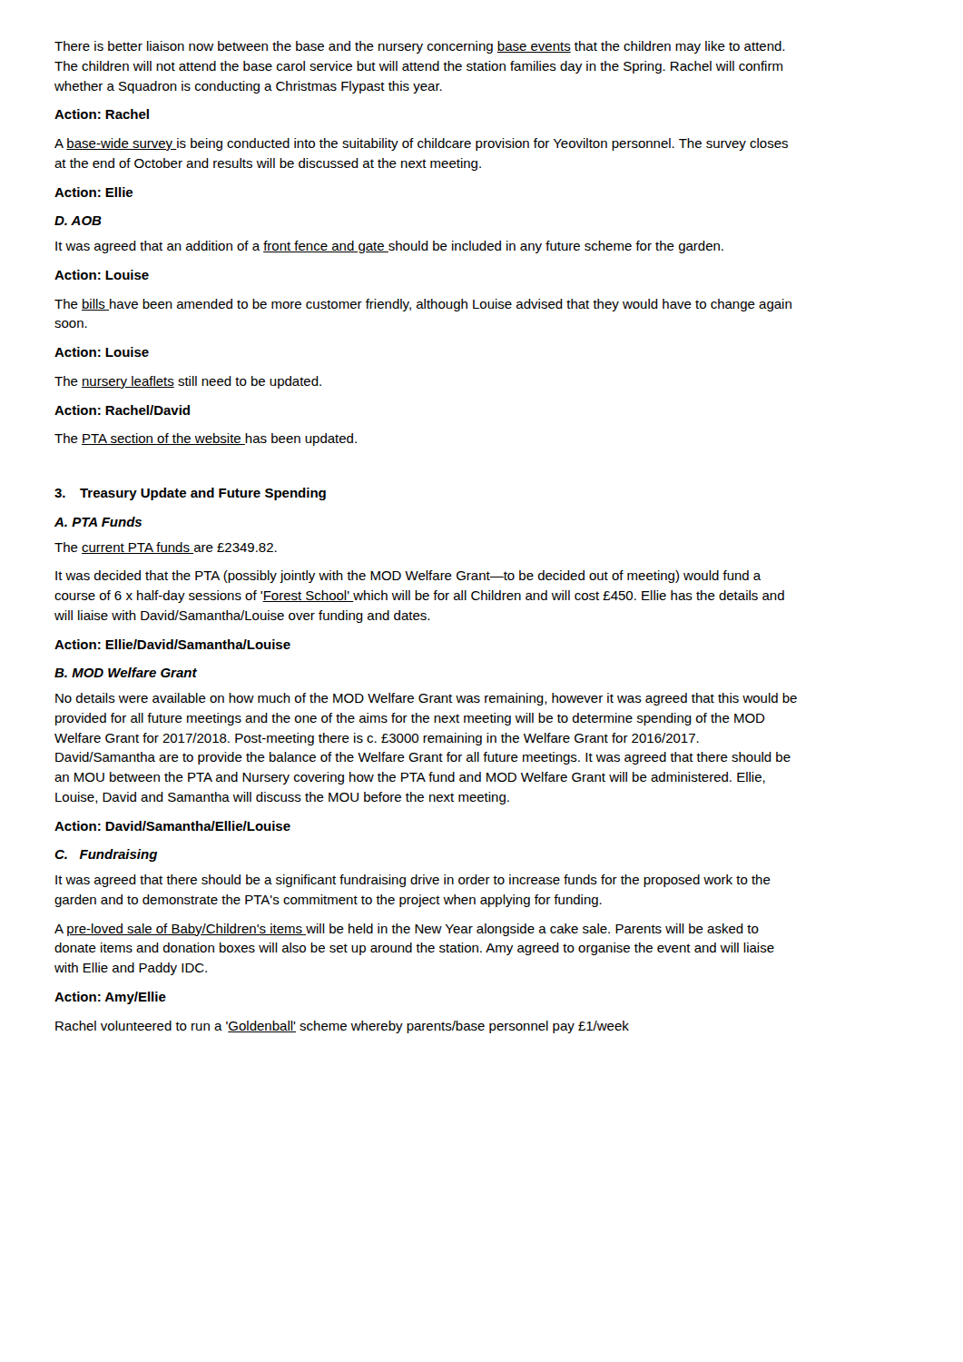There is better liaison now between the base and the nursery concerning base events that the children may like to attend. The children will not attend the base carol service but will attend the station families day in the Spring. Rachel will confirm whether a Squadron is conducting a Christmas Flypast this year.
Action: Rachel
A base-wide survey is being conducted into the suitability of childcare provision for Yeovilton personnel. The survey closes at the end of October and results will be discussed at the next meeting.
Action: Ellie
D. AOB
It was agreed that an addition of a front fence and gate should be included in any future scheme for the garden.
Action: Louise
The bills have been amended to be more customer friendly, although Louise advised that they would have to change again soon.
Action: Louise
The nursery leaflets still need to be updated.
Action: Rachel/David
The PTA section of the website has been updated.
3. Treasury Update and Future Spending
A. PTA Funds
The current PTA funds are £2349.82.
It was decided that the PTA (possibly jointly with the MOD Welfare Grant—to be decided out of meeting) would fund a course of 6 x half-day sessions of 'Forest School' which will be for all Children and will cost £450. Ellie has the details and will liaise with David/Samantha/Louise over funding and dates.
Action: Ellie/David/Samantha/Louise
B. MOD Welfare Grant
No details were available on how much of the MOD Welfare Grant was remaining, however it was agreed that this would be provided for all future meetings and the one of the aims for the next meeting will be to determine spending of the MOD Welfare Grant for 2017/2018. Post-meeting there is c. £3000 remaining in the Welfare Grant for 2016/2017. David/Samantha are to provide the balance of the Welfare Grant for all future meetings. It was agreed that there should be an MOU between the PTA and Nursery covering how the PTA fund and MOD Welfare Grant will be administered. Ellie, Louise, David and Samantha will discuss the MOU before the next meeting.
Action: David/Samantha/Ellie/Louise
C. Fundraising
It was agreed that there should be a significant fundraising drive in order to increase funds for the proposed work to the garden and to demonstrate the PTA's commitment to the project when applying for funding.
A pre-loved sale of Baby/Children's items will be held in the New Year alongside a cake sale. Parents will be asked to donate items and donation boxes will also be set up around the station. Amy agreed to organise the event and will liaise with Ellie and Paddy IDC.
Action: Amy/Ellie
Rachel volunteered to run a 'Goldenball' scheme whereby parents/base personnel pay £1/week